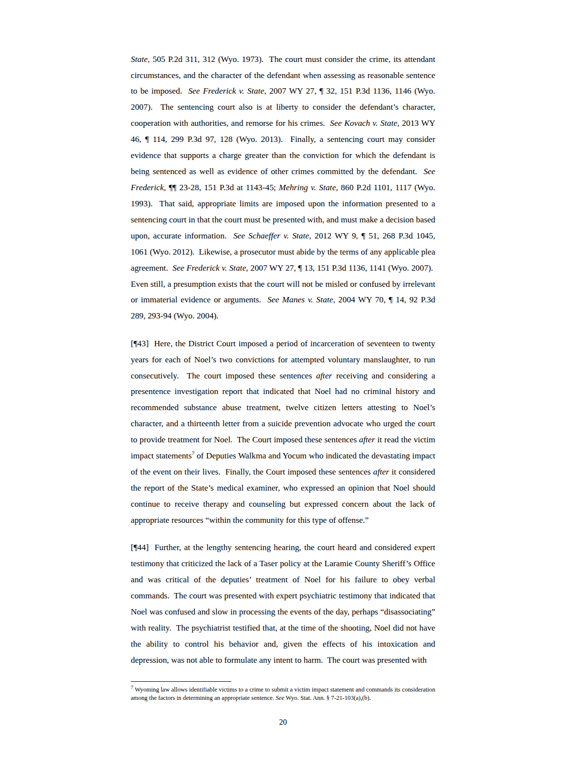State, 505 P.2d 311, 312 (Wyo. 1973). The court must consider the crime, its attendant circumstances, and the character of the defendant when assessing as reasonable sentence to be imposed. See Frederick v. State, 2007 WY 27, ¶ 32, 151 P.3d 1136, 1146 (Wyo. 2007). The sentencing court also is at liberty to consider the defendant’s character, cooperation with authorities, and remorse for his crimes. See Kovach v. State, 2013 WY 46, ¶ 114, 299 P.3d 97, 128 (Wyo. 2013). Finally, a sentencing court may consider evidence that supports a charge greater than the conviction for which the defendant is being sentenced as well as evidence of other crimes committed by the defendant. See Frederick, ¶¶ 23-28, 151 P.3d at 1143-45; Mehring v. State, 860 P.2d 1101, 1117 (Wyo. 1993). That said, appropriate limits are imposed upon the information presented to a sentencing court in that the court must be presented with, and must make a decision based upon, accurate information. See Schaeffer v. State, 2012 WY 9, ¶ 51, 268 P.3d 1045, 1061 (Wyo. 2012). Likewise, a prosecutor must abide by the terms of any applicable plea agreement. See Frederick v. State, 2007 WY 27, ¶ 13, 151 P.3d 1136, 1141 (Wyo. 2007). Even still, a presumption exists that the court will not be misled or confused by irrelevant or immaterial evidence or arguments. See Manes v. State, 2004 WY 70, ¶ 14, 92 P.3d 289, 293-94 (Wyo. 2004).
[¶43] Here, the District Court imposed a period of incarceration of seventeen to twenty years for each of Noel’s two convictions for attempted voluntary manslaughter, to run consecutively. The court imposed these sentences after receiving and considering a presentence investigation report that indicated that Noel had no criminal history and recommended substance abuse treatment, twelve citizen letters attesting to Noel’s character, and a thirteenth letter from a suicide prevention advocate who urged the court to provide treatment for Noel. The Court imposed these sentences after it read the victim impact statements7 of Deputies Walkma and Yocum who indicated the devastating impact of the event on their lives. Finally, the Court imposed these sentences after it considered the report of the State’s medical examiner, who expressed an opinion that Noel should continue to receive therapy and counseling but expressed concern about the lack of appropriate resources “within the community for this type of offense.”
[¶44] Further, at the lengthy sentencing hearing, the court heard and considered expert testimony that criticized the lack of a Taser policy at the Laramie County Sheriff’s Office and was critical of the deputies’ treatment of Noel for his failure to obey verbal commands. The court was presented with expert psychiatric testimony that indicated that Noel was confused and slow in processing the events of the day, perhaps “disassociating” with reality. The psychiatrist testified that, at the time of the shooting, Noel did not have the ability to control his behavior and, given the effects of his intoxication and depression, was not able to formulate any intent to harm. The court was presented with
7 Wyoming law allows identifiable victims to a crime to submit a victim impact statement and commands its consideration among the factors in determining an appropriate sentence. See Wyo. Stat. Ann. § 7-21-103(a),(b).
20